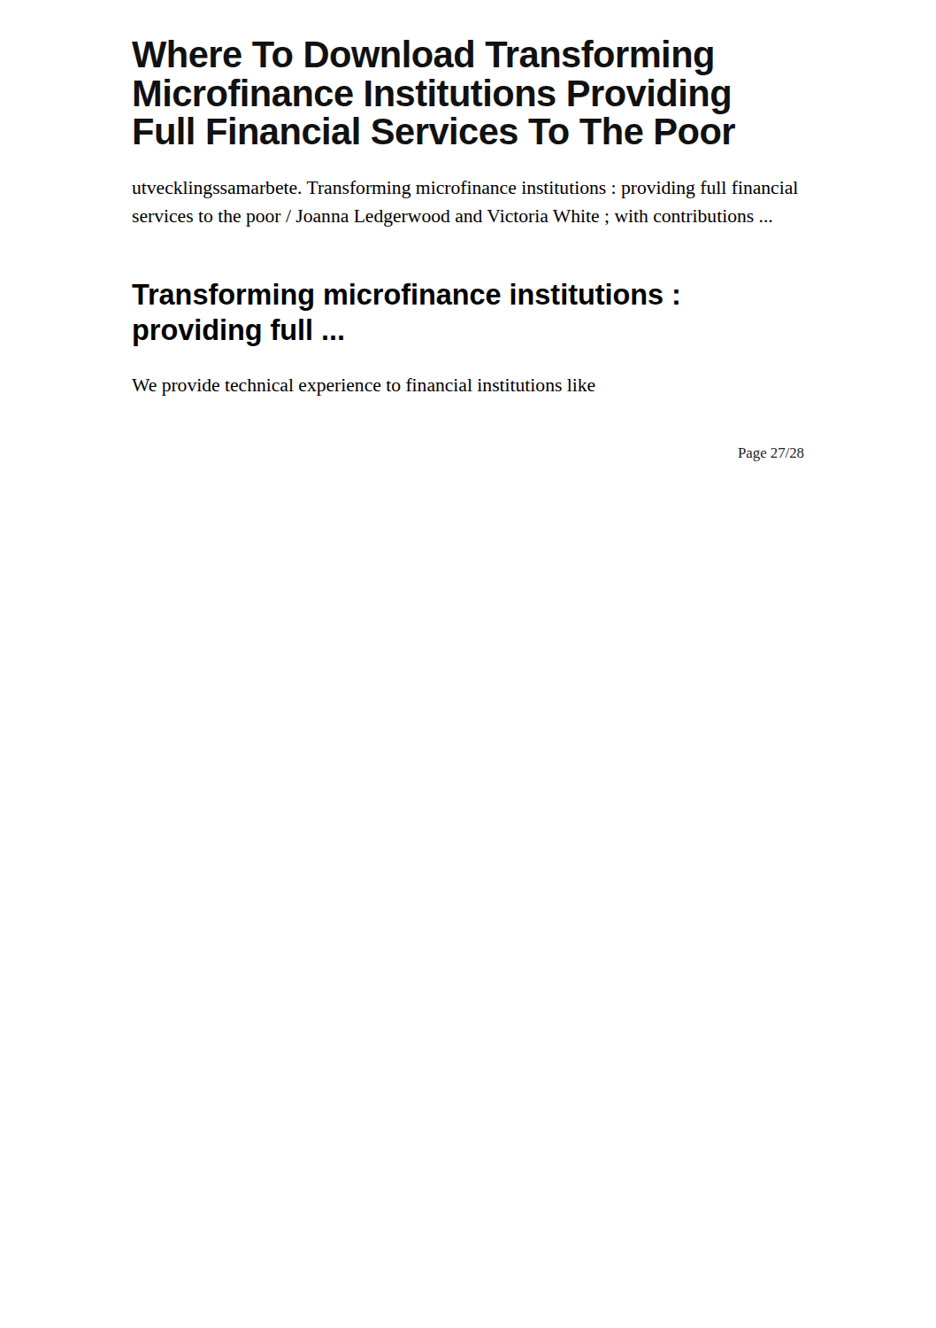Where To Download Transforming Microfinance Institutions Providing Full Financial Services To The Poor
utvecklingssamarbete. Transforming microfinance institutions : providing full financial services to the poor / Joanna Ledgerwood and Victoria White ; with contributions ...
Transforming microfinance institutions : providing full ...
We provide technical experience to financial institutions like
Page 27/28